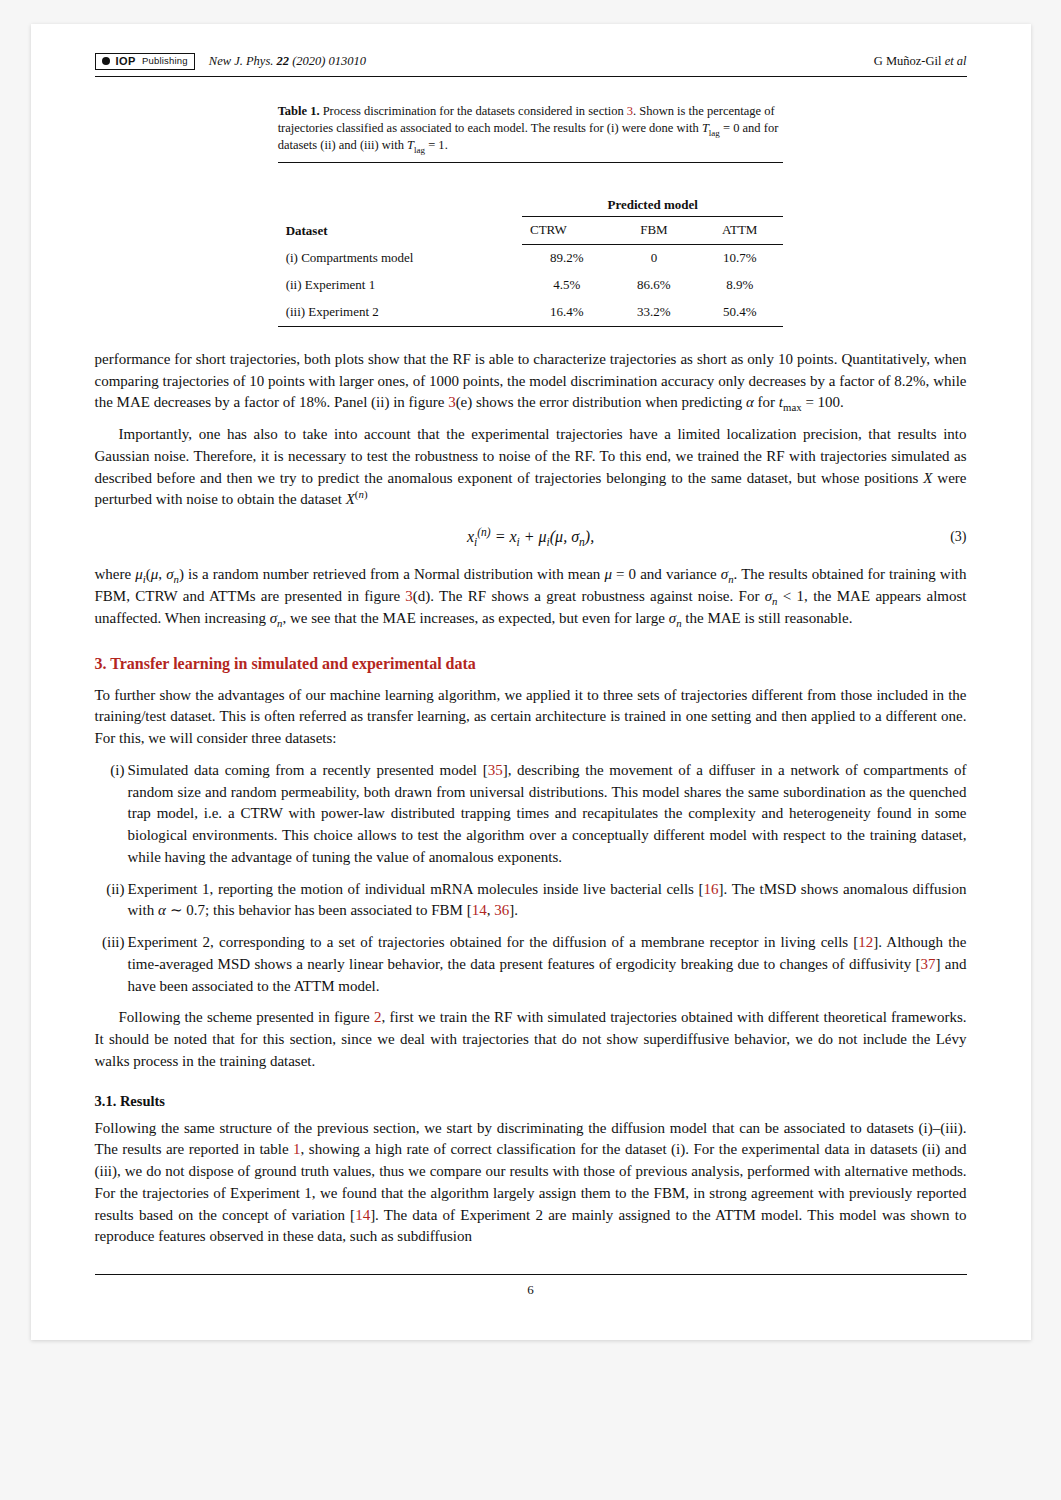IOP Publishing New J. Phys. 22 (2020) 013010 G Muñoz-Gil et al
Table 1. Process discrimination for the datasets considered in section 3. Shown is the percentage of trajectories classified as associated to each model. The results for (i) were done with Tlag = 0 and for datasets (ii) and (iii) with Tlag = 1.
| Dataset | |
| --- | --- |
| Predicted model |
| CTRW | FBM | ATTM |
| (i) Compartments model | 89.2% | 0 | 10.7% |
| (ii) Experiment 1 | 4.5% | 86.6% | 8.9% |
| (iii) Experiment 2 | 16.4% | 33.2% | 50.4% |
performance for short trajectories, both plots show that the RF is able to characterize trajectories as short as only 10 points. Quantitatively, when comparing trajectories of 10 points with larger ones, of 1000 points, the model discrimination accuracy only decreases by a factor of 8.2%, while the MAE decreases by a factor of 18%. Panel (ii) in figure 3(e) shows the error distribution when predicting α for tmax = 100.
Importantly, one has also to take into account that the experimental trajectories have a limited localization precision, that results into Gaussian noise. Therefore, it is necessary to test the robustness to noise of the RF. To this end, we trained the RF with trajectories simulated as described before and then we try to predict the anomalous exponent of trajectories belonging to the same dataset, but whose positions X were perturbed with noise to obtain the dataset X(n)
xi(n) = xi + μi(μ, σn), (3)
where μi(μ, σn) is a random number retrieved from a Normal distribution with mean μ = 0 and variance σn. The results obtained for training with FBM, CTRW and ATTMs are presented in figure 3(d). The RF shows a great robustness against noise. For σn < 1, the MAE appears almost unaffected. When increasing σn, we see that the MAE increases, as expected, but even for large σn the MAE is still reasonable.
3. Transfer learning in simulated and experimental data
To further show the advantages of our machine learning algorithm, we applied it to three sets of trajectories different from those included in the training/test dataset. This is often referred as transfer learning, as certain architecture is trained in one setting and then applied to a different one. For this, we will consider three datasets:
(i) Simulated data coming from a recently presented model [35], describing the movement of a diffuser in a network of compartments of random size and random permeability, both drawn from universal distributions. This model shares the same subordination as the quenched trap model, i.e. a CTRW with power-law distributed trapping times and recapitulates the complexity and heterogeneity found in some biological environments. This choice allows to test the algorithm over a conceptually different model with respect to the training dataset, while having the advantage of tuning the value of anomalous exponents.
(ii) Experiment 1, reporting the motion of individual mRNA molecules inside live bacterial cells [16]. The tMSD shows anomalous diffusion with α ∼ 0.7; this behavior has been associated to FBM [14, 36].
(iii) Experiment 2, corresponding to a set of trajectories obtained for the diffusion of a membrane receptor in living cells [12]. Although the time-averaged MSD shows a nearly linear behavior, the data present features of ergodicity breaking due to changes of diffusivity [37] and have been associated to the ATTM model.
Following the scheme presented in figure 2, first we train the RF with simulated trajectories obtained with different theoretical frameworks. It should be noted that for this section, since we deal with trajectories that do not show superdiffusive behavior, we do not include the Lévy walks process in the training dataset.
3.1. Results
Following the same structure of the previous section, we start by discriminating the diffusion model that can be associated to datasets (i)–(iii). The results are reported in table 1, showing a high rate of correct classification for the dataset (i). For the experimental data in datasets (ii) and (iii), we do not dispose of ground truth values, thus we compare our results with those of previous analysis, performed with alternative methods. For the trajectories of Experiment 1, we found that the algorithm largely assign them to the FBM, in strong agreement with previously reported results based on the concept of variation [14]. The data of Experiment 2 are mainly assigned to the ATTM model. This model was shown to reproduce features observed in these data, such as subdiffusion
6